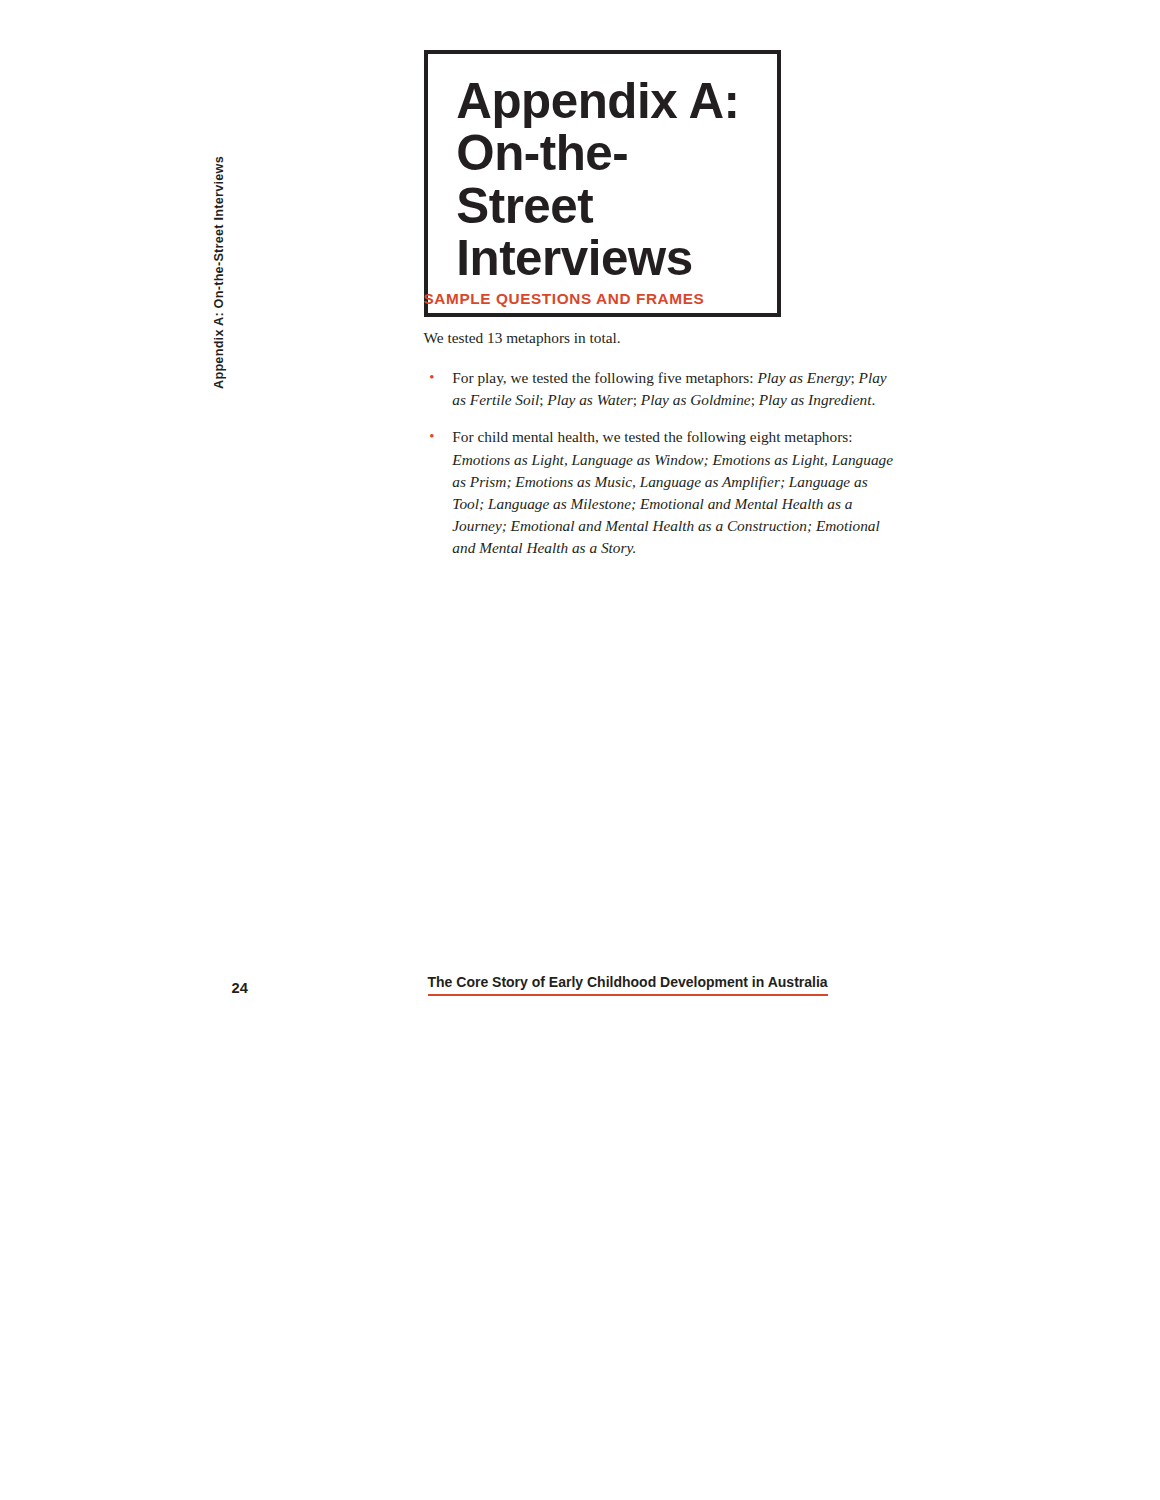Appendix A: On-the-Street Interviews
Appendix A:
On-the-Street
Interviews
Sample Questions and Frames
We tested 13 metaphors in total.
For play, we tested the following five metaphors: Play as Energy; Play as Fertile Soil; Play as Water; Play as Goldmine; Play as Ingredient.
For child mental health, we tested the following eight metaphors: Emotions as Light, Language as Window; Emotions as Light, Language as Prism; Emotions as Music, Language as Amplifier; Language as Tool; Language as Milestone; Emotional and Mental Health as a Journey; Emotional and Mental Health as a Construction; Emotional and Mental Health as a Story.
24 The Core Story of Early Childhood Development in Australia